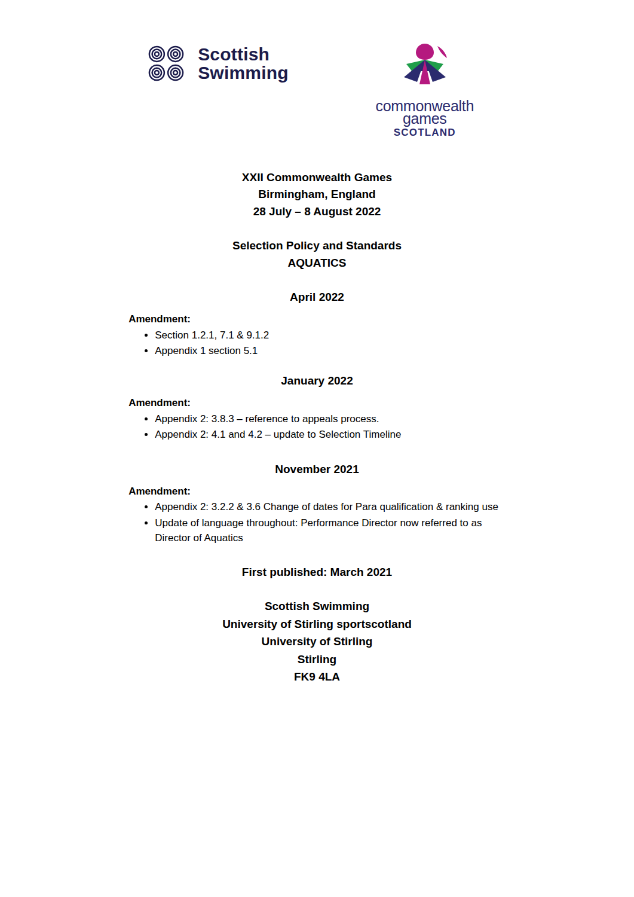Scottish
Swimming
commonwealth
games
SCOTLAND
XXII Commonwealth Games
Birmingham, England
28 July – 8 August 2022
Selection Policy and Standards
AQUATICS
April 2022
Amendment:
Section 1.2.1, 7.1 & 9.1.2
Appendix 1 section 5.1
January 2022
Amendment:
Appendix 2: 3.8.3 – reference to appeals process.
Appendix 2: 4.1 and 4.2 – update to Selection Timeline
November 2021
Amendment:
Appendix 2: 3.2.2 & 3.6 Change of dates for Para qualification & ranking use
Update of language throughout: Performance Director now referred to as Director of Aquatics
First published: March 2021
Scottish Swimming
University of Stirling sportscotland
University of Stirling
Stirling
FK9 4LA